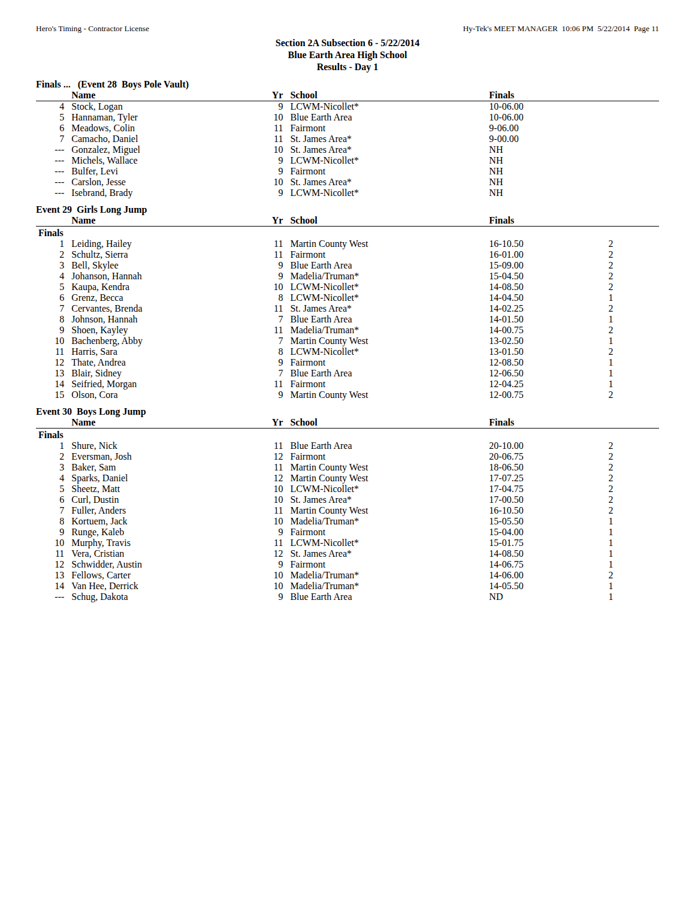Hero's Timing - Contractor License Hy-Tek's MEET MANAGER 10:06 PM 5/22/2014 Page 11
Section 2A Subsection 6 - 5/22/2014
Blue Earth Area High School
Results - Day 1
Finals ... (Event 28 Boys Pole Vault)
| | Name | Yr | School | Finals | |
| --- | --- | --- | --- | --- | --- |
| 4 | Stock, Logan | 9 | LCWM-Nicollet* | 10-06.00 | |
| 5 | Hannaman, Tyler | 10 | Blue Earth Area | 10-06.00 | |
| 6 | Meadows, Colin | 11 | Fairmont | 9-06.00 | |
| 7 | Camacho, Daniel | 11 | St. James Area* | 9-00.00 | |
| --- | Gonzalez, Miguel | 10 | St. James Area* | NH | |
| --- | Michels, Wallace | 9 | LCWM-Nicollet* | NH | |
| --- | Bulfer, Levi | 9 | Fairmont | NH | |
| --- | Carslon, Jesse | 10 | St. James Area* | NH | |
| --- | Isebrand, Brady | 9 | LCWM-Nicollet* | NH | |
Event 29 Girls Long Jump
| | Name | Yr | School | Finals | |
| --- | --- | --- | --- | --- | --- |
| Finals |
| 1 | Leiding, Hailey | 11 | Martin County West | 16-10.50 | 2 |
| 2 | Schultz, Sierra | 11 | Fairmont | 16-01.00 | 2 |
| 3 | Bell, Skylee | 9 | Blue Earth Area | 15-09.00 | 2 |
| 4 | Johanson, Hannah | 9 | Madelia/Truman* | 15-04.50 | 2 |
| 5 | Kaupa, Kendra | 10 | LCWM-Nicollet* | 14-08.50 | 2 |
| 6 | Grenz, Becca | 8 | LCWM-Nicollet* | 14-04.50 | 1 |
| 7 | Cervantes, Brenda | 11 | St. James Area* | 14-02.25 | 2 |
| 8 | Johnson, Hannah | 7 | Blue Earth Area | 14-01.50 | 1 |
| 9 | Shoen, Kayley | 11 | Madelia/Truman* | 14-00.75 | 2 |
| 10 | Bachenberg, Abby | 7 | Martin County West | 13-02.50 | 1 |
| 11 | Harris, Sara | 8 | LCWM-Nicollet* | 13-01.50 | 2 |
| 12 | Thate, Andrea | 9 | Fairmont | 12-08.50 | 1 |
| 13 | Blair, Sidney | 7 | Blue Earth Area | 12-06.50 | 1 |
| 14 | Seifried, Morgan | 11 | Fairmont | 12-04.25 | 1 |
| 15 | Olson, Cora | 9 | Martin County West | 12-00.75 | 2 |
Event 30 Boys Long Jump
| | Name | Yr | School | Finals | |
| --- | --- | --- | --- | --- | --- |
| Finals |
| 1 | Shure, Nick | 11 | Blue Earth Area | 20-10.00 | 2 |
| 2 | Eversman, Josh | 12 | Fairmont | 20-06.75 | 2 |
| 3 | Baker, Sam | 11 | Martin County West | 18-06.50 | 2 |
| 4 | Sparks, Daniel | 12 | Martin County West | 17-07.25 | 2 |
| 5 | Sheetz, Matt | 10 | LCWM-Nicollet* | 17-04.75 | 2 |
| 6 | Curl, Dustin | 10 | St. James Area* | 17-00.50 | 2 |
| 7 | Fuller, Anders | 11 | Martin County West | 16-10.50 | 2 |
| 8 | Kortuem, Jack | 10 | Madelia/Truman* | 15-05.50 | 1 |
| 9 | Runge, Kaleb | 9 | Fairmont | 15-04.00 | 1 |
| 10 | Murphy, Travis | 11 | LCWM-Nicollet* | 15-01.75 | 1 |
| 11 | Vera, Cristian | 12 | St. James Area* | 14-08.50 | 1 |
| 12 | Schwidder, Austin | 9 | Fairmont | 14-06.75 | 1 |
| 13 | Fellows, Carter | 10 | Madelia/Truman* | 14-06.00 | 2 |
| 14 | Van Hee, Derrick | 10 | Madelia/Truman* | 14-05.50 | 1 |
| --- | Schug, Dakota | 9 | Blue Earth Area | ND | 1 |